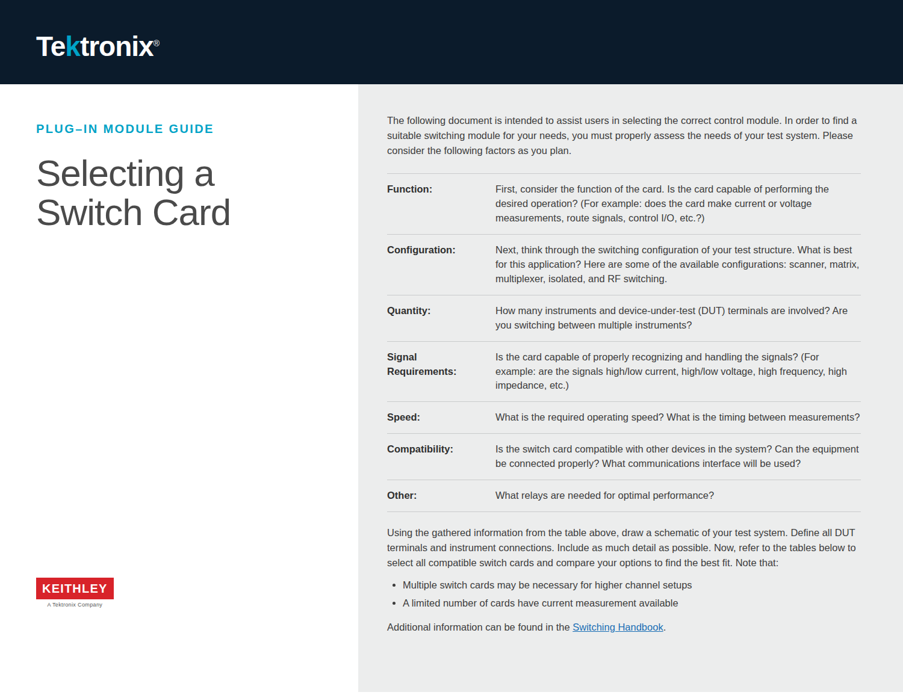Tektronix®
Plug–In Module Guide
Selecting a
Switch Card
KEITHLEY A Tektronix Company
The following document is intended to assist users in selecting the correct control module. In order to find a suitable switching module for your needs, you must properly assess the needs of your test system. Please consider the following factors as you plan.
| Function: | First, consider the function of the card. Is the card capable of performing the desired operation? (For example: does the card make current or voltage measurements, route signals, control I/O, etc.?) |
| Configuration: | Next, think through the switching configuration of your test structure. What is best for this application? Here are some of the available configurations: scanner, matrix, multiplexer, isolated, and RF switching. |
| Quantity: | How many instruments and device-under-test (DUT) terminals are involved? Are you switching between multiple instruments? |
| Signal Requirements: | Is the card capable of properly recognizing and handling the signals? (For example: are the signals high/low current, high/low voltage, high frequency, high impedance, etc.) |
| Speed: | What is the required operating speed? What is the timing between measurements? |
| Compatibility: | Is the switch card compatible with other devices in the system? Can the equipment be connected properly? What communications interface will be used? |
| Other: | What relays are needed for optimal performance? |
Using the gathered information from the table above, draw a schematic of your test system. Define all DUT terminals and instrument connections. Include as much detail as possible. Now, refer to the tables below to select all compatible switch cards and compare your options to find the best fit. Note that:
Multiple switch cards may be necessary for higher channel setups
A limited number of cards have current measurement available
Additional information can be found in the Switching Handbook.